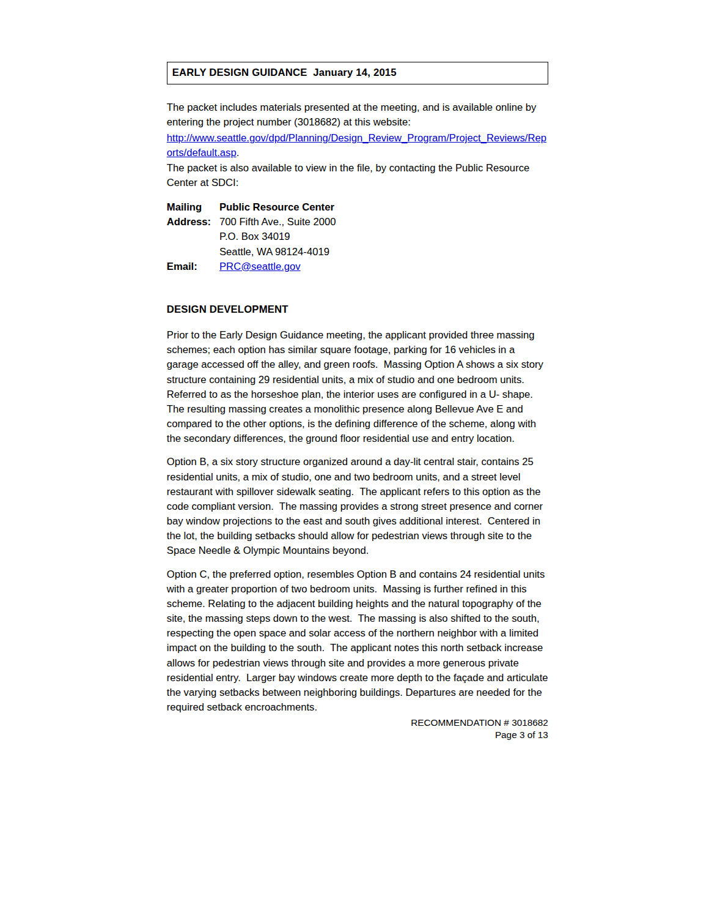EARLY DESIGN GUIDANCE January 14, 2015
The packet includes materials presented at the meeting, and is available online by entering the project number (3018682) at this website:
http://www.seattle.gov/dpd/Planning/Design_Review_Program/Project_Reviews/Reports/default.asp.
The packet is also available to view in the file, by contacting the Public Resource Center at SDCI:
| Mailing Address: | Public Resource Center 700 Fifth Ave., Suite 2000 P.O. Box 34019 Seattle, WA 98124-4019 |
| Email: | PRC@seattle.gov |
DESIGN DEVELOPMENT
Prior to the Early Design Guidance meeting, the applicant provided three massing schemes; each option has similar square footage, parking for 16 vehicles in a garage accessed off the alley, and green roofs. Massing Option A shows a six story structure containing 29 residential units, a mix of studio and one bedroom units. Referred to as the horseshoe plan, the interior uses are configured in a U- shape. The resulting massing creates a monolithic presence along Bellevue Ave E and compared to the other options, is the defining difference of the scheme, along with the secondary differences, the ground floor residential use and entry location.
Option B, a six story structure organized around a day-lit central stair, contains 25 residential units, a mix of studio, one and two bedroom units, and a street level restaurant with spillover sidewalk seating. The applicant refers to this option as the code compliant version. The massing provides a strong street presence and corner bay window projections to the east and south gives additional interest. Centered in the lot, the building setbacks should allow for pedestrian views through site to the Space Needle & Olympic Mountains beyond.
Option C, the preferred option, resembles Option B and contains 24 residential units with a greater proportion of two bedroom units. Massing is further refined in this scheme. Relating to the adjacent building heights and the natural topography of the site, the massing steps down to the west. The massing is also shifted to the south, respecting the open space and solar access of the northern neighbor with a limited impact on the building to the south. The applicant notes this north setback increase allows for pedestrian views through site and provides a more generous private residential entry. Larger bay windows create more depth to the façade and articulate the varying setbacks between neighboring buildings. Departures are needed for the required setback encroachments.
RECOMMENDATION # 3018682
Page 3 of 13